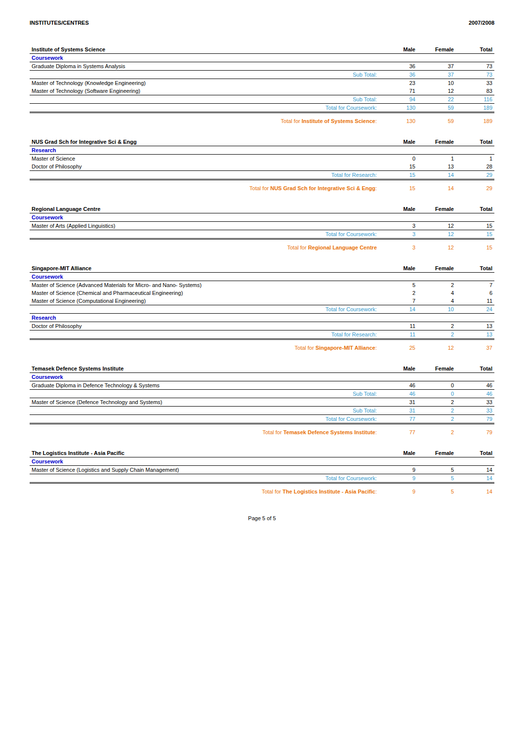INSTITUTES/CENTRES
2007/2008
| Institute of Systems Science | Male | Female | Total |
| --- | --- | --- | --- |
| Coursework |
| Graduate Diploma in Systems Analysis | 36 | 37 | 73 |
| Sub Total: | 36 | 37 | 73 |
| Master of Technology (Knowledge Engineering) | 23 | 10 | 33 |
| Master of Technology (Software Engineering) | 71 | 12 | 83 |
| Sub Total: | 94 | 22 | 116 |
| Total for Coursework: | 130 | 59 | 189 |
| Total for Institute of Systems Science : | 130 | 59 | 189 |
| NUS Grad Sch for Integrative Sci & Engg | Male | Female | Total |
| --- | --- | --- | --- |
| Research |
| Master of Science | 0 | 1 | 1 |
| Doctor of Philosophy | 15 | 13 | 28 |
| Total for Research: | 15 | 14 | 29 |
| Total for NUS Grad Sch for Integrative Sci & Engg : | 15 | 14 | 29 |
| Regional Language Centre | Male | Female | Total |
| --- | --- | --- | --- |
| Coursework |
| Master of Arts (Applied Linguistics) | 3 | 12 | 15 |
| Total for Coursework: | 3 | 12 | 15 |
| Total for Regional Language Centre | 3 | 12 | 15 |
| Singapore-MIT Alliance | Male | Female | Total |
| --- | --- | --- | --- |
| Coursework |
| Master of Science (Advanced Materials for Micro- and Nano- Systems) | 5 | 2 | 7 |
| Master of Science (Chemical and Pharmaceutical Engineering) | 2 | 4 | 6 |
| Master of Science (Computational Engineering) | 7 | 4 | 11 |
| Total for Coursework: | 14 | 10 | 24 |
| Research |
| Doctor of Philosophy | 11 | 2 | 13 |
| Total for Research: | 11 | 2 | 13 |
| Total for Singapore-MIT Alliance : | 25 | 12 | 37 |
| Temasek Defence Systems Institute | Male | Female | Total |
| --- | --- | --- | --- |
| Coursework |
| Graduate Diploma in Defence Technology & Systems | 46 | 0 | 46 |
| Sub Total: | 46 | 0 | 46 |
| Master of Science (Defence Technology and Systems) | 31 | 2 | 33 |
| Sub Total: | 31 | 2 | 33 |
| Total for Coursework: | 77 | 2 | 79 |
| Total for Temasek Defence Systems Institute : | 77 | 2 | 79 |
| The Logistics Institute - Asia Pacific | Male | Female | Total |
| --- | --- | --- | --- |
| Coursework |
| Master of Science (Logistics and Supply Chain Management) | 9 | 5 | 14 |
| Total for Coursework: | 9 | 5 | 14 |
| Total for The Logistics Institute - Asia Pacific : | 9 | 5 | 14 |
Page 5 of 5